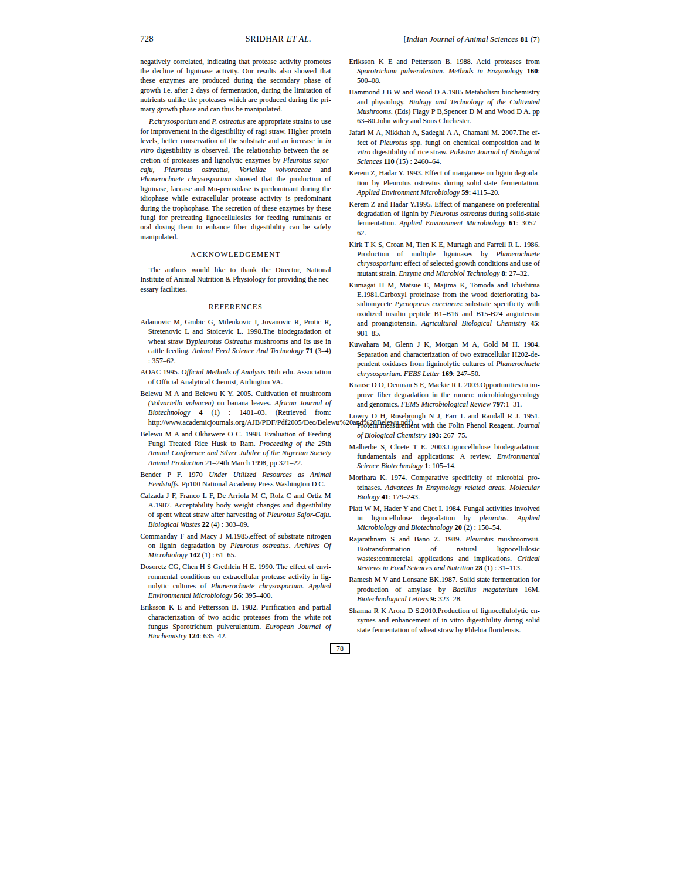728 SRIDHAR ET AL. [Indian Journal of Animal Sciences 81 (7)
negatively correlated, indicating that protease activity promotes the decline of ligninase activity. Our results also showed that these enzymes are produced during the secondary phase of growth i.e. after 2 days of fermentation, during the limitation of nutrients unlike the proteases which are produced during the primary growth phase and can thus be manipulated.
P.chrysosporium and P. ostreatus are appropriate strains to use for improvement in the digestibility of ragi straw. Higher protein levels, better conservation of the substrate and an increase in in vitro digestibility is observed. The relationship between the secretion of proteases and lignolytic enzymes by Pleurotus sajorcaju, Pleurotus ostreatus, Voriallae volvoraceae and Phanerochaete chrysosporium showed that the production of ligninase, laccase and Mn-peroxidase is predominant during the idiophase while extracellular protease activity is predominant during the trophophase. The secretion of these enzymes by these fungi for pretreating lignocellulosics for feeding ruminants or oral dosing them to enhance fiber digestibility can be safely manipulated.
Acknowledgement
The authors would like to thank the Director, National Institute of Animal Nutrition & Physiology for providing the necessary facilities.
References
Adamovic M, Grubic G, Milenkovic I, Jovanovic R, Protic R, Stretenovic L and Stoicevic L. 1998.The biodegradation of wheat straw Bypleurotus Ostreatus mushrooms and Its use in cattle feeding. Animal Feed Science And Technology 71 (3–4) : 357–62.
AOAC 1995. Official Methods of Analysis 16th edn. Association of Official Analytical Chemist, Airlington VA.
Belewu M A and Belewu K Y. 2005. Cultivation of mushroom (Volvariella volvacea) on banana leaves. African Journal of Biotechnology 4 (1) : 1401–03. (Retrieved from: http://www.academicjournals.org/AJB/PDF/Pdf2005/Dec/Belewu%20and%20Belewu.pdf)
Belewu M A and Okhawere O C. 1998. Evaluation of Feeding Fungi Treated Rice Husk to Ram. Proceeding of the 25th Annual Conference and Silver Jubilee of the Nigerian Society Animal Production 21–24th March 1998, pp 321–22.
Bender P F. 1970 Under Utilized Resources as Animal Feedstuffs. Pp100 National Academy Press Washington D C.
Calzada J F, Franco L F, De Arriola M C, Rolz C and Ortiz M A.1987. Acceptability body weight changes and digestibility of spent wheat straw after harvesting of Pleurotus Sajor-Caju. Biological Wastes 22 (4) : 303–09.
Commanday F and Macy J M.1985.effect of substrate nitrogen on lignin degradation by Pleurotus ostreatus. Archives Of Microbiology 142 (1) : 61–65.
Dosoretz CG, Chen H S Grethlein H E. 1990. The effect of environmental conditions on extracellular protease activity in lignolytic cultures of Phanerochaete chrysosporium. Applied Environmental Microbiology 56: 395–400.
Eriksson K E and Pettersson B. 1982. Purification and partial characterization of two acidic proteases from the white-rot fungus Sporotrichum pulverulentum. European Journal of Biochemistry 124: 635–42.
Eriksson K E and Pettersson B. 1988. Acid proteases from Sporotrichum pulverulentum. Methods in Enzymology 160: 500–08.
Hammond J B W and Wood D A.1985 Metabolism biochemistry and physiology. Biology and Technology of the Cultivated Mushrooms. (Eds) Flagy P B,Spencer D M and Wood D A. pp 63–80.John wiley and Sons Chichester.
Jafari M A, Nikkhah A, Sadeghi A A, Chamani M. 2007.The effect of Pleurotus spp. fungi on chemical composition and in vitro digestibility of rice straw. Pakistan Journal of Biological Sciences 110 (15) : 2460–64.
Kerem Z, Hadar Y. 1993. Effect of manganese on lignin degradation by Pleurotus ostreatus during solid-state fermentation. Applied Environment Microbiology 59: 4115–20.
Kerem Z and Hadar Y.1995. Effect of manganese on preferential degradation of lignin by Pleurotus ostreatus during solid-state fermentation. Applied Environment Microbiology 61: 3057–62.
Kirk T K S, Croan M, Tien K E, Murtagh and Farrell R L. 1986. Production of multiple ligninases by Phanerochaete chrysosporium: effect of selected growth conditions and use of mutant strain. Enzyme and Microbiol Technology 8: 27–32.
Kumagai H M, Matsue E, Majima K, Tomoda and Ichishima E.1981.Carboxyl proteinase from the wood deteriorating basidiomycete Pycnoporus coccineus: substrate specificity with oxidized insulin peptide B1–B16 and B15-B24 angiotensin and proangiotensin. Agricultural Biological Chemistry 45: 981–85.
Kuwahara M, Glenn J K, Morgan M A, Gold M H. 1984. Separation and characterization of two extracellular H202-dependent oxidases from ligninolytic cultures of Phanerochaete chrysosporium. FEBS Letter 169: 247–50.
Krause D O, Denman S E, Mackie R I. 2003.Opportunities to improve fiber degradation in the rumen: microbiologyecology and genomics. FEMS Microbiological Review 797:1–31.
Lowry O H, Rosebrough N J, Farr L and Randall R J. 1951. Protein measurement with the Folin Phenol Reagent. Journal of Biological Chemistry 193: 267–75.
Malherbe S, Cloete T E. 2003.Lignocellulose biodegradation: fundamentals and applications: A review. Environmental Science Biotechnology 1: 105–14.
Morihara K. 1974. Comparative specificity of microbial proteinases. Advances In Enzymology related areas. Molecular Biology 41: 179–243.
Platt W M, Hader Y and Chet I. 1984. Fungal activities involved in lignocellulose degradation by pleurotus. Applied Microbiology and Biotechnology 20 (2) : 150–54.
Rajarathnam S and Bano Z. 1989. Pleurotus mushroomsiii. Biotransformation of natural lignocellulosic wastes:commercial applications and implications. Critical Reviews in Food Sciences and Nutrition 28 (1) : 31–113.
Ramesh M V and Lonsane BK.1987. Solid state fermentation for production of amylase by Bacillus megaterium 16M. Biotechnological Letters 9: 323–28.
Sharma R K Arora D S.2010.Production of lignocellulolytic enzymes and enhancement of in vitro digestibility during solid state fermentation of wheat straw by Phlebia floridensis.
78